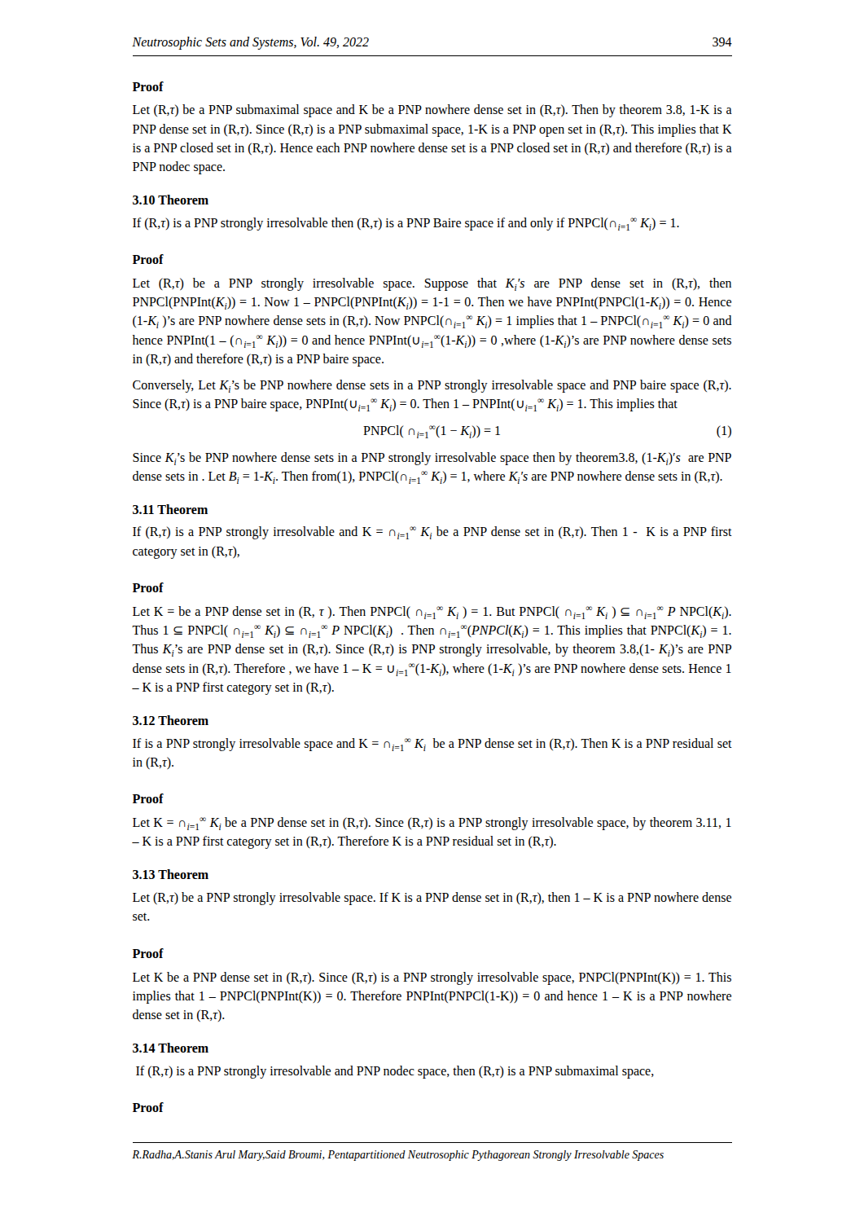Neutrosophic Sets and Systems, Vol. 49, 2022 394
Proof
Let (R,τ) be a PNP submaximal space and K be a PNP nowhere dense set in (R,τ). Then by theorem 3.8, 1-K is a PNP dense set in (R,τ). Since (R,τ) is a PNP submaximal space, 1-K is a PNP open set in (R,τ). This implies that K is a PNP closed set in (R,τ). Hence each PNP nowhere dense set is a PNP closed set in (R,τ) and therefore (R,τ) is a PNP nodec space.
3.10 Theorem
If (R,τ) is a PNP strongly irresolvable then (R,τ) is a PNP Baire space if and only if PNPCl(∩i=1∞ Ki) = 1.
Proof
Let (R,τ) be a PNP strongly irresolvable space. Suppose that Ki′s are PNP dense set in (R,τ), then PNPCl(PNPInt(Ki)) = 1. Now 1 – PNPCl(PNPInt(Ki)) = 1-1 = 0. Then we have PNPInt(PNPCl(1-Ki)) = 0. Hence (1-Ki )’s are PNP nowhere dense sets in (R,τ). Now PNPCl(∩i=1∞ Ki) = 1 implies that 1 – PNPCl(∩i=1∞ Ki) = 0 and hence PNPInt(1 – (∩i=1∞ Ki)) = 0 and hence PNPInt(∪i=1∞(1-Ki)) = 0 ,where (1-Ki)’s are PNP nowhere dense sets in (R,τ) and therefore (R,τ) is a PNP baire space.
Conversely, Let Ki’s be PNP nowhere dense sets in a PNP strongly irresolvable space and PNP baire space (R,τ). Since (R,τ) is a PNP baire space, PNPInt(∪i=1∞ Ki) = 0. Then 1 – PNPInt(∪i=1∞ Ki) = 1. This implies that
PNPCl( ∩i=1∞(1 − Ki)) = 1 (1)
Since Ki’s be PNP nowhere dense sets in a PNP strongly irresolvable space then by theorem3.8, (1-Ki)′s are PNP dense sets in . Let Bi = 1-Ki. Then from(1), PNPCl(∩i=1∞ Ki) = 1, where Ki′s are PNP nowhere dense sets in (R,τ).
3.11 Theorem
If (R,τ) is a PNP strongly irresolvable and K = ∩i=1∞ Ki be a PNP dense set in (R,τ). Then 1 - K is a PNP first category set in (R,τ),
Proof
Let K = be a PNP dense set in (R, τ ). Then PNPCl( ∩i=1∞ Ki ) = 1. But PNPCl( ∩i=1∞ Ki ) ⊆ ∩i=1∞ P NPCl(Ki). Thus 1 ⊆ PNPCl( ∩i=1∞ Ki) ⊆ ∩i=1∞ P NPCl(Ki) . Then ∩i=1∞(PNPCl(Ki) = 1. This implies that PNPCl(Ki) = 1. Thus Ki’s are PNP dense set in (R,τ). Since (R,τ) is PNP strongly irresolvable, by theorem 3.8,(1- Ki)’s are PNP dense sets in (R,τ). Therefore , we have 1 – K = ∪i=1∞(1-Ki), where (1-Ki )’s are PNP nowhere dense sets. Hence 1 – K is a PNP first category set in (R,τ).
3.12 Theorem
If is a PNP strongly irresolvable space and K = ∩i=1∞ Ki be a PNP dense set in (R,τ). Then K is a PNP residual set in (R,τ).
Proof
Let K = ∩i=1∞ Ki be a PNP dense set in (R,τ). Since (R,τ) is a PNP strongly irresolvable space, by theorem 3.11, 1 – K is a PNP first category set in (R,τ). Therefore K is a PNP residual set in (R,τ).
3.13 Theorem
Let (R,τ) be a PNP strongly irresolvable space. If K is a PNP dense set in (R,τ), then 1 – K is a PNP nowhere dense set.
Proof
Let K be a PNP dense set in (R,τ). Since (R,τ) is a PNP strongly irresolvable space, PNPCl(PNPInt(K)) = 1. This implies that 1 – PNPCl(PNPInt(K)) = 0. Therefore PNPInt(PNPCl(1-K)) = 0 and hence 1 – K is a PNP nowhere dense set in (R,τ).
3.14 Theorem
If (R,τ) is a PNP strongly irresolvable and PNP nodec space, then (R,τ) is a PNP submaximal space,
Proof
R.Radha,A.Stanis Arul Mary,Said Broumi, Pentapartitioned Neutrosophic Pythagorean Strongly Irresolvable Spaces